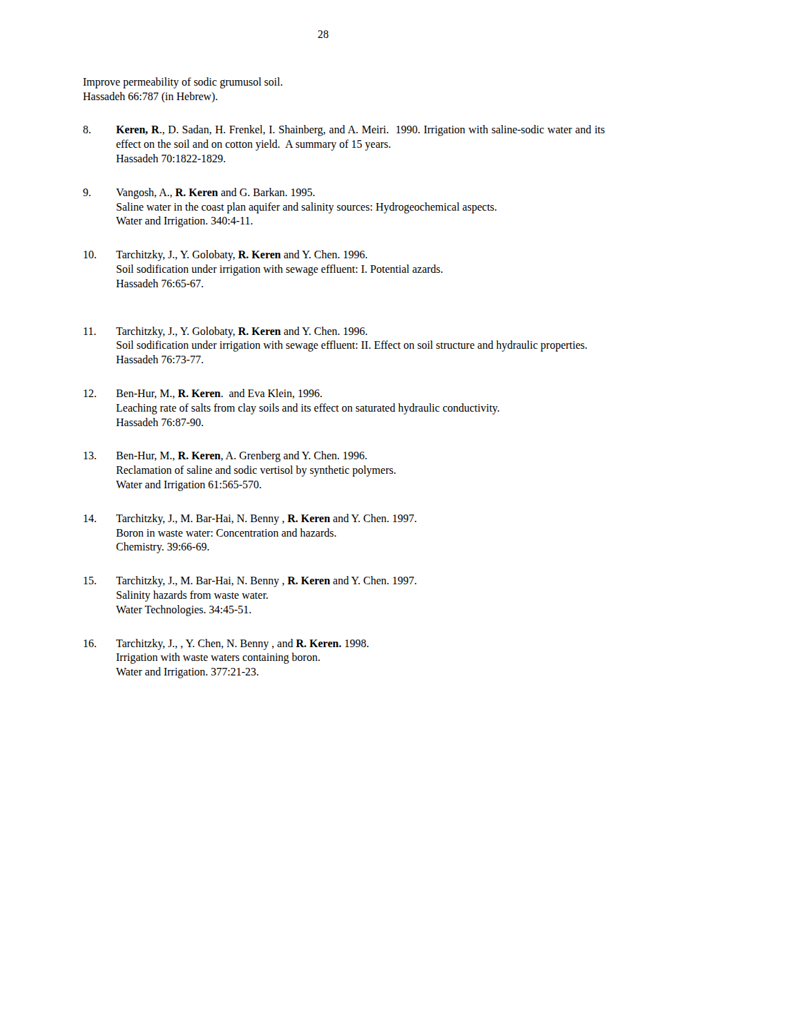28
Improve permeability of sodic grumusol soil.
Hassadeh 66:787 (in Hebrew).
8.
Keren, R., D. Sadan, H. Frenkel, I. Shainberg, and A. Meiri. 1990. Irrigation with saline-sodic water and its effect on the soil and on cotton yield. A summary of 15 years.
Hassadeh 70:1822-1829.
9.
Vangosh, A., R. Keren and G. Barkan. 1995.
Saline water in the coast plan aquifer and salinity sources: Hydrogeochemical aspects.
Water and Irrigation. 340:4-11.
10.
Tarchitzky, J., Y. Golobaty, R. Keren and Y. Chen. 1996.
Soil sodification under irrigation with sewage effluent: I. Potential azards.
Hassadeh 76:65-67.
11.
Tarchitzky, J., Y. Golobaty, R. Keren and Y. Chen. 1996.
Soil sodification under irrigation with sewage effluent: II. Effect on soil structure and hydraulic properties.
Hassadeh 76:73-77.
12.
Ben-Hur, M., R. Keren. and Eva Klein, 1996.
Leaching rate of salts from clay soils and its effect on saturated hydraulic conductivity.
Hassadeh 76:87-90.
13.
Ben-Hur, M., R. Keren, A. Grenberg and Y. Chen. 1996.
Reclamation of saline and sodic vertisol by synthetic polymers.
Water and Irrigation 61:565-570.
14.
Tarchitzky, J., M. Bar-Hai, N. Benny , R. Keren and Y. Chen. 1997.
Boron in waste water: Concentration and hazards.
Chemistry. 39:66-69.
15.
Tarchitzky, J., M. Bar-Hai, N. Benny , R. Keren and Y. Chen. 1997.
Salinity hazards from waste water.
Water Technologies. 34:45-51.
16.
Tarchitzky, J., , Y. Chen, N. Benny , and R. Keren. 1998.
Irrigation with waste waters containing boron.
Water and Irrigation. 377:21-23.